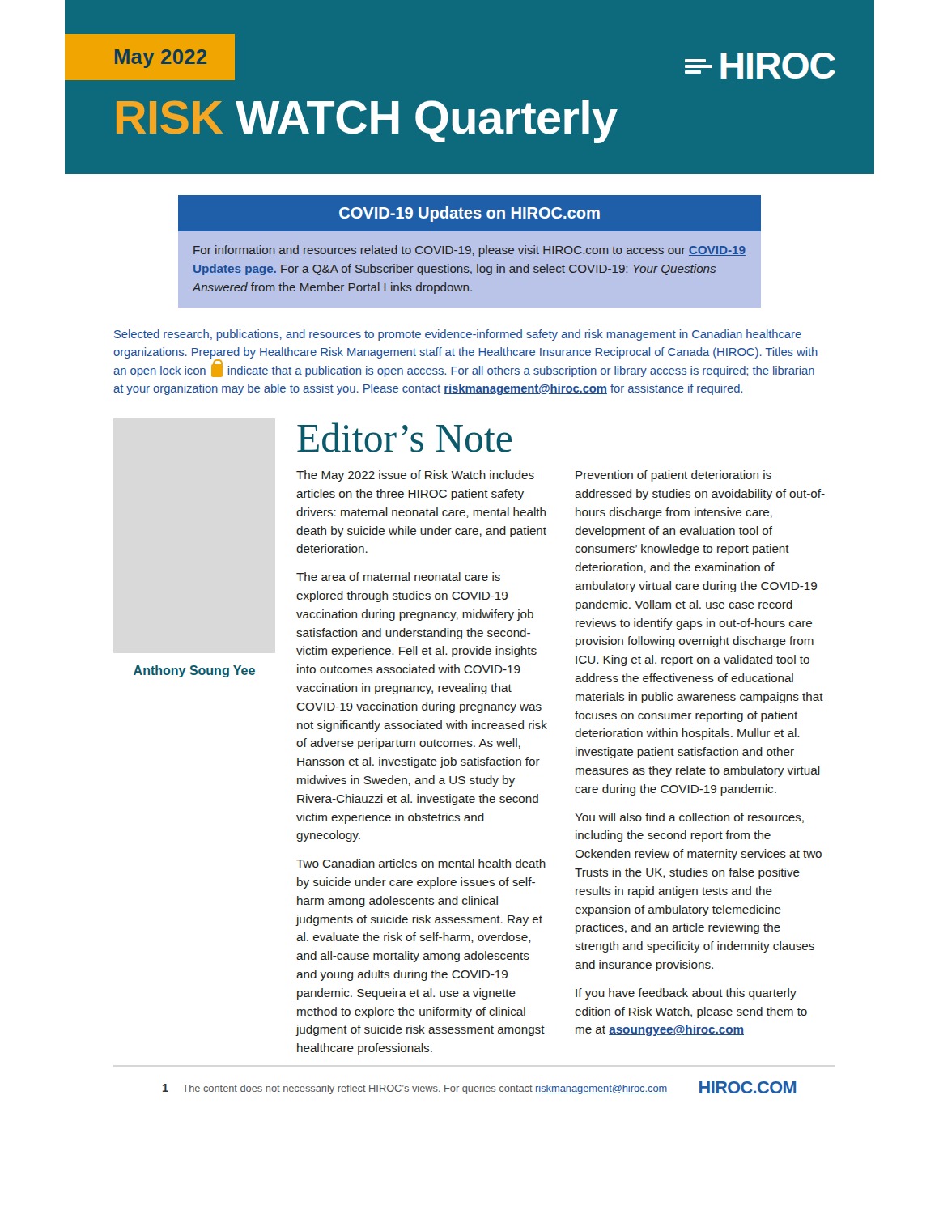May 2022
RISK WATCH Quarterly
HIROC
COVID-19 Updates on HIROC.com
For information and resources related to COVID-19, please visit HIROC.com to access our COVID-19 Updates page. For a Q&A of Subscriber questions, log in and select COVID-19: Your Questions Answered from the Member Portal Links dropdown.
Selected research, publications, and resources to promote evidence-informed safety and risk management in Canadian healthcare organizations. Prepared by Healthcare Risk Management staff at the Healthcare Insurance Reciprocal of Canada (HIROC). Titles with an open lock icon indicate that a publication is open access. For all others a subscription or library access is required; the librarian at your organization may be able to assist you. Please contact riskmanagement@hiroc.com for assistance if required.
Anthony Soung Yee
Editor’s Note
The May 2022 issue of Risk Watch includes articles on the three HIROC patient safety drivers: maternal neonatal care, mental health death by suicide while under care, and patient deterioration.
The area of maternal neonatal care is explored through studies on COVID-19 vaccination during pregnancy, midwifery job satisfaction and understanding the second-victim experience. Fell et al. provide insights into outcomes associated with COVID-19 vaccination in pregnancy, revealing that COVID-19 vaccination during pregnancy was not significantly associated with increased risk of adverse peripartum outcomes. As well, Hansson et al. investigate job satisfaction for midwives in Sweden, and a US study by Rivera-Chiauzzi et al. investigate the second victim experience in obstetrics and gynecology.
Two Canadian articles on mental health death by suicide under care explore issues of self-harm among adolescents and clinical judgments of suicide risk assessment. Ray et al. evaluate the risk of self-harm, overdose, and all-cause mortality among adolescents and young adults during the COVID-19 pandemic. Sequeira et al. use a vignette method to explore the uniformity of clinical judgment of suicide risk assessment amongst healthcare professionals.
Prevention of patient deterioration is addressed by studies on avoidability of out-of-hours discharge from intensive care, development of an evaluation tool of consumers’ knowledge to report patient deterioration, and the examination of ambulatory virtual care during the COVID-19 pandemic. Vollam et al. use case record reviews to identify gaps in out-of-hours care provision following overnight discharge from ICU. King et al. report on a validated tool to address the effectiveness of educational materials in public awareness campaigns that focuses on consumer reporting of patient deterioration within hospitals. Mullur et al. investigate patient satisfaction and other measures as they relate to ambulatory virtual care during the COVID-19 pandemic.
You will also find a collection of resources, including the second report from the Ockenden review of maternity services at two Trusts in the UK, studies on false positive results in rapid antigen tests and the expansion of ambulatory telemedicine practices, and an article reviewing the strength and specificity of indemnity clauses and insurance provisions.
If you have feedback about this quarterly edition of Risk Watch, please send them to me at asoungyee@hiroc.com
1 The content does not necessarily reflect HIROC’s views. For queries contact riskmanagement@hiroc.com
HIROC.COM